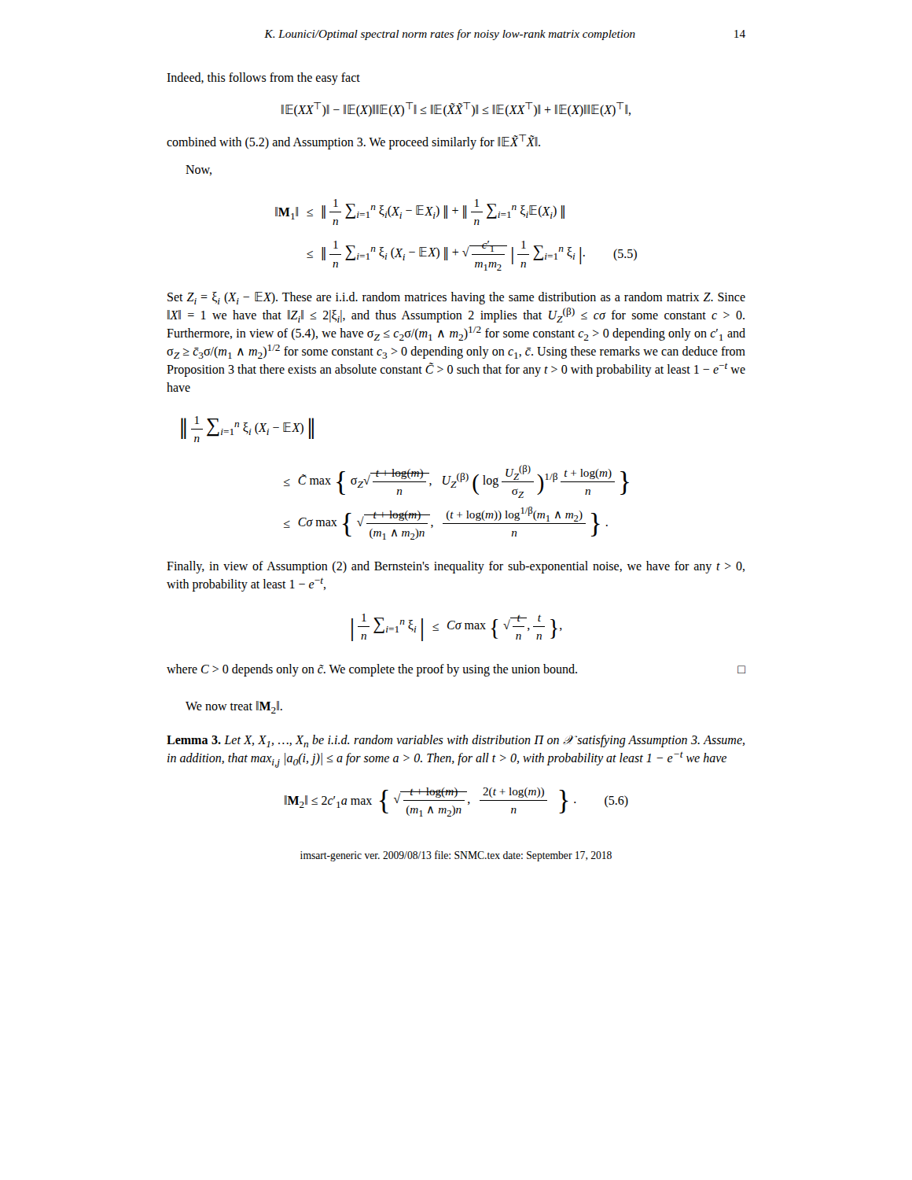14 K. Lounici/Optimal spectral norm rates for noisy low-rank matrix completion
Indeed, this follows from the easy fact
‖𝔼(XX⊤)‖ − ‖𝔼(X)‖‖𝔼(X)⊤‖ ≤ ‖𝔼(X̃X̃⊤)‖ ≤ ‖𝔼(XX⊤)‖ + ‖𝔼(X)‖‖𝔼(X)⊤‖,
combined with (5.2) and Assumption 3. We proceed similarly for ‖𝔼X̃⊤X̃‖.
Now,
| ‖ M 1 ‖ | ≤ | ‖ 1 n ∑ i =1 n ξ i ( X i − 𝔼 X i ) ‖ + ‖ 1 n ∑ i =1 n ξ i 𝔼( X i ) ‖ | |
| | ≤ | ‖ 1 n ∑ i =1 n ξ i ( X i − 𝔼 X ) ‖ + √ c ′ 1 m 1 m 2 / 1 n ∑ i =1 n ξ i / . | (5.5) |
Set Zi = ξi (Xi − 𝔼X). These are i.i.d. random matrices having the same distribution as a random matrix Z. Since ‖X‖ = 1 we have that ‖Zi‖ ≤ 2|ξi|, and thus Assumption 2 implies that UZ(β) ≤ cσ for some constant c > 0. Furthermore, in view of (5.4), we have σZ ≤ c2σ/(m1 ∧ m2)1/2 for some constant c2 > 0 depending only on c′1 and σZ ≥ c̄3σ/(m1 ∧ m2)1/2 for some constant c3 > 0 depending only on c1, c̄. Using these remarks we can deduce from Proposition 3 that there exists an absolute constant C̃ > 0 such that for any t > 0 with probability at least 1 − e−t we have
‖ 1 n ∑i=1n ξi (Xi − 𝔼X) ‖
| ≤ | C̃ max { σ Z √ t + log( m ) n , U Z (β) ( log U Z (β) σ Z ) 1/β t + log( m ) n } |
| ≤ | Cσ max { √ t + log( m ) ( m 1 ∧ m 2 ) n , ( t + log( m )) log 1/β ( m 1 ∧ m 2 ) n } . |
Finally, in view of Assumption (2) and Bernstein's inequality for sub-exponential noise, we have for any t > 0, with probability at least 1 − e−t,
| / 1 n ∑ i =1 n ξ i / | ≤ | Cσ max { √ t n , t n } , |
where C > 0 depends only on c̃. We complete the proof by using the union bound. □
We now treat ‖M2‖.
Lemma 3. Let X, X1, …, Xn be i.i.d. random variables with distribution Π on 𝒳 satisfying Assumption 3. Assume, in addition, that maxi,j |a0(i, j)| ≤ a for some a > 0. Then, for all t > 0, with probability at least 1 − e−t we have
| ‖ M 2 ‖ ≤ 2 c ′ 1 a max | { √ t + log( m ) ( m 1 ∧ m 2 ) n , 2( t + log( m )) n } . | (5.6) |
imsart-generic ver. 2009/08/13 file: SNMC.tex date: September 17, 2018